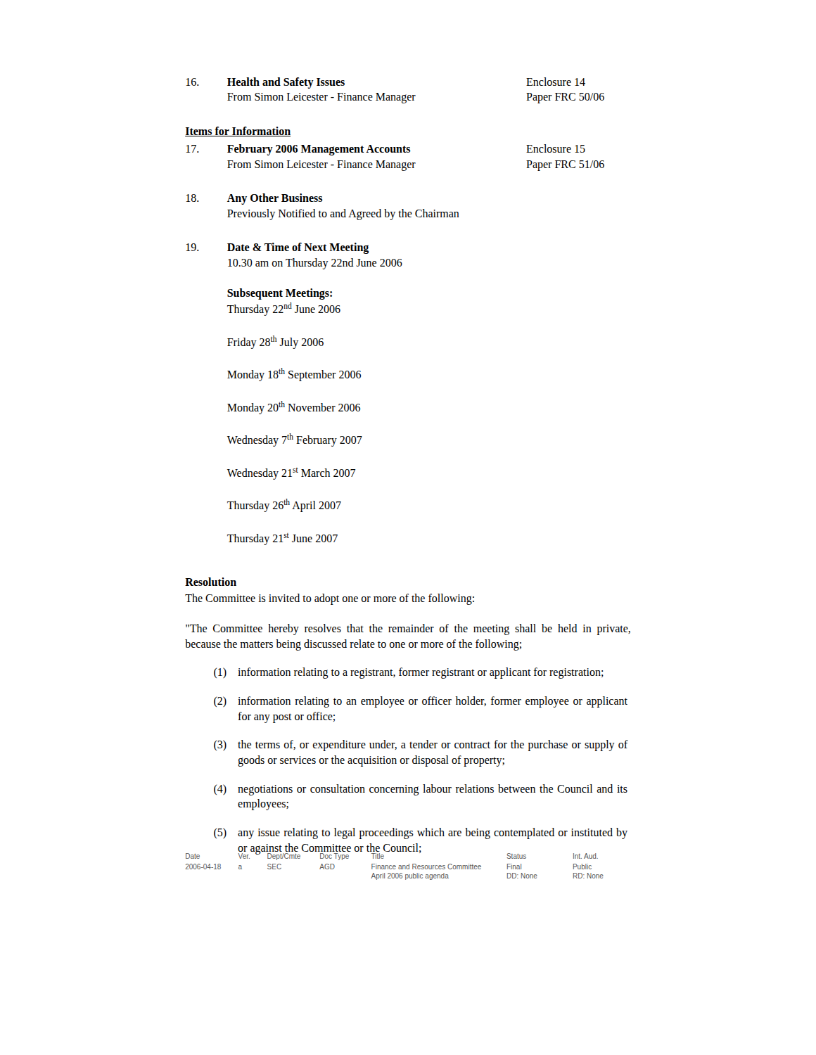16.
Health and Safety Issues
From Simon Leicester - Finance Manager
Enclosure 14
Paper FRC 50/06
Items for Information
17.
February 2006 Management Accounts
From Simon Leicester - Finance Manager
Enclosure 15
Paper FRC 51/06
18.
Any Other Business
Previously Notified to and Agreed by the Chairman
19.
Date & Time of Next Meeting
10.30 am on Thursday 22nd June 2006
Subsequent Meetings:
Thursday 22nd June 2006
Friday 28th July 2006
Monday 18th September 2006
Monday 20th November 2006
Wednesday 7th February 2007
Wednesday 21st March 2007
Thursday 26th April 2007
Thursday 21st June 2007
Resolution
The Committee is invited to adopt one or more of the following:
"The Committee hereby resolves that the remainder of the meeting shall be held in private, because the matters being discussed relate to one or more of the following;
(1)
information relating to a registrant, former registrant or applicant for registration;
(2)
information relating to an employee or officer holder, former employee or applicant for any post or office;
(3)
the terms of, or expenditure under, a tender or contract for the purchase or supply of goods or services or the acquisition or disposal of property;
(4)
negotiations or consultation concerning labour relations between the Council and its employees;
(5)
any issue relating to legal proceedings which are being contemplated or instituted by or against the Committee or the Council;
| Date | Ver. | Dept/Cmte | Doc Type | Title | Status | Int. Aud. |
| 2006-04-18 | a | SEC | AGD | Finance and Resources Committee | Final | Public |
| | | | | April 2006 public agenda | DD: None | RD: None |